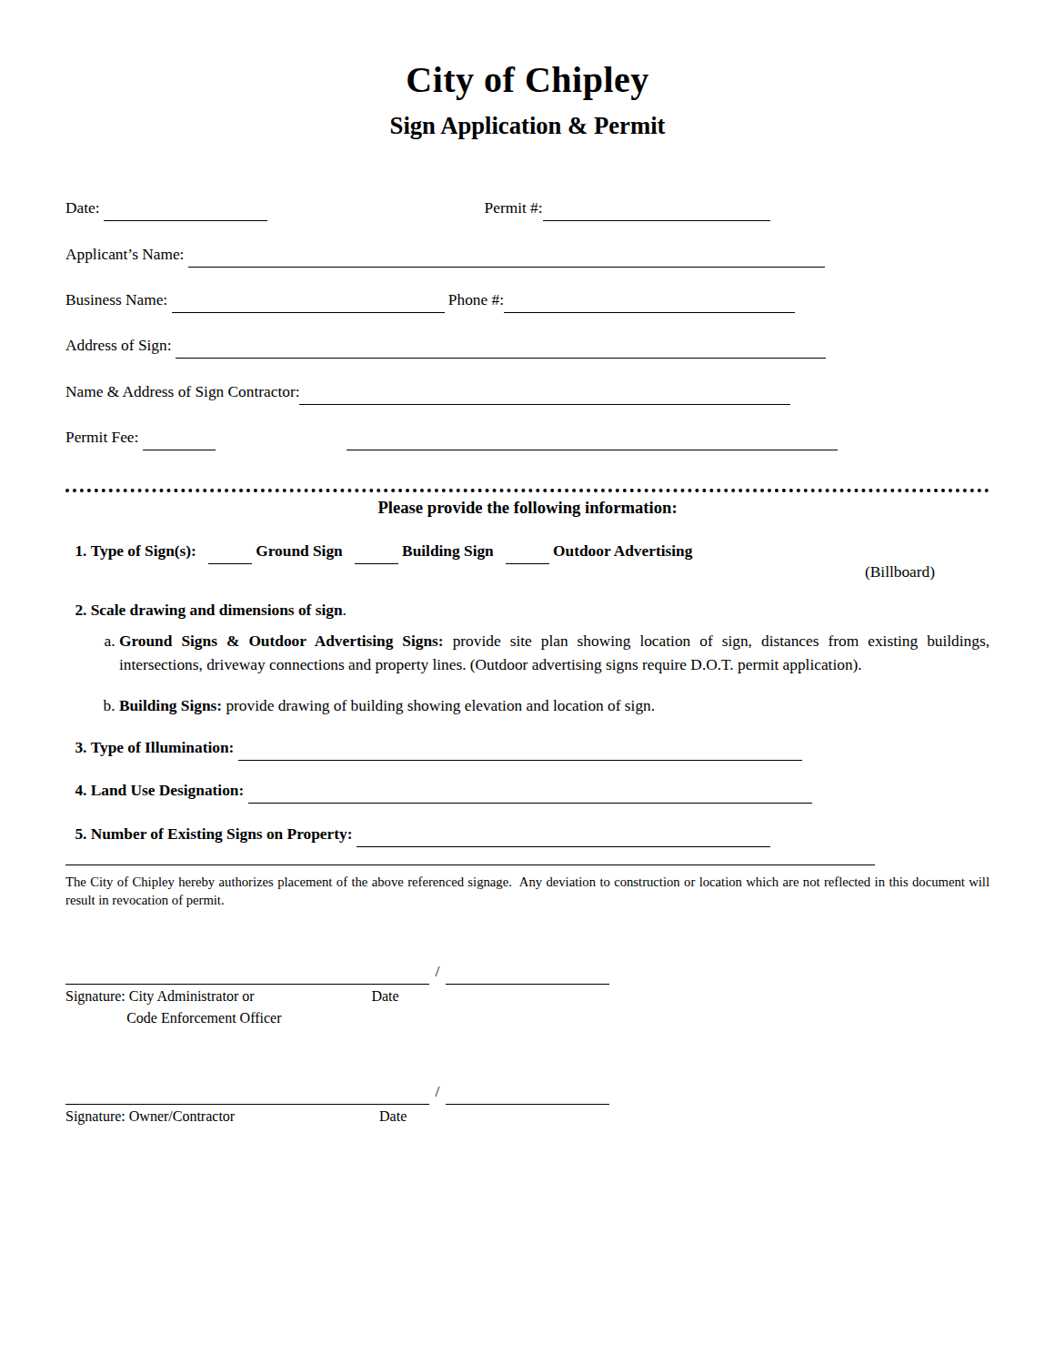City of Chipley
Sign Application & Permit
Date: Permit #:
Applicant’s Name:
Business Name: Phone #:
Address of Sign:
Name & Address of Sign Contractor:
Permit Fee:
Please provide the following information:
Type of Sign(s): Ground Sign Building Sign Outdoor Advertising (Billboard)
Scale drawing and dimensions of sign.
Ground Signs & Outdoor Advertising Signs: provide site plan showing location of sign, distances from existing buildings, intersections, driveway connections and property lines. (Outdoor advertising signs require D.O.T. permit application).
Building Signs: provide drawing of building showing elevation and location of sign.
Type of Illumination:
Land Use Designation:
Number of Existing Signs on Property:
The City of Chipley hereby authorizes placement of the above referenced signage. Any deviation to construction or location which are not reflected in this document will result in revocation of permit.
/
Signature: City Administrator or Date Code Enforcement Officer
/
Signature: Owner/Contractor Date